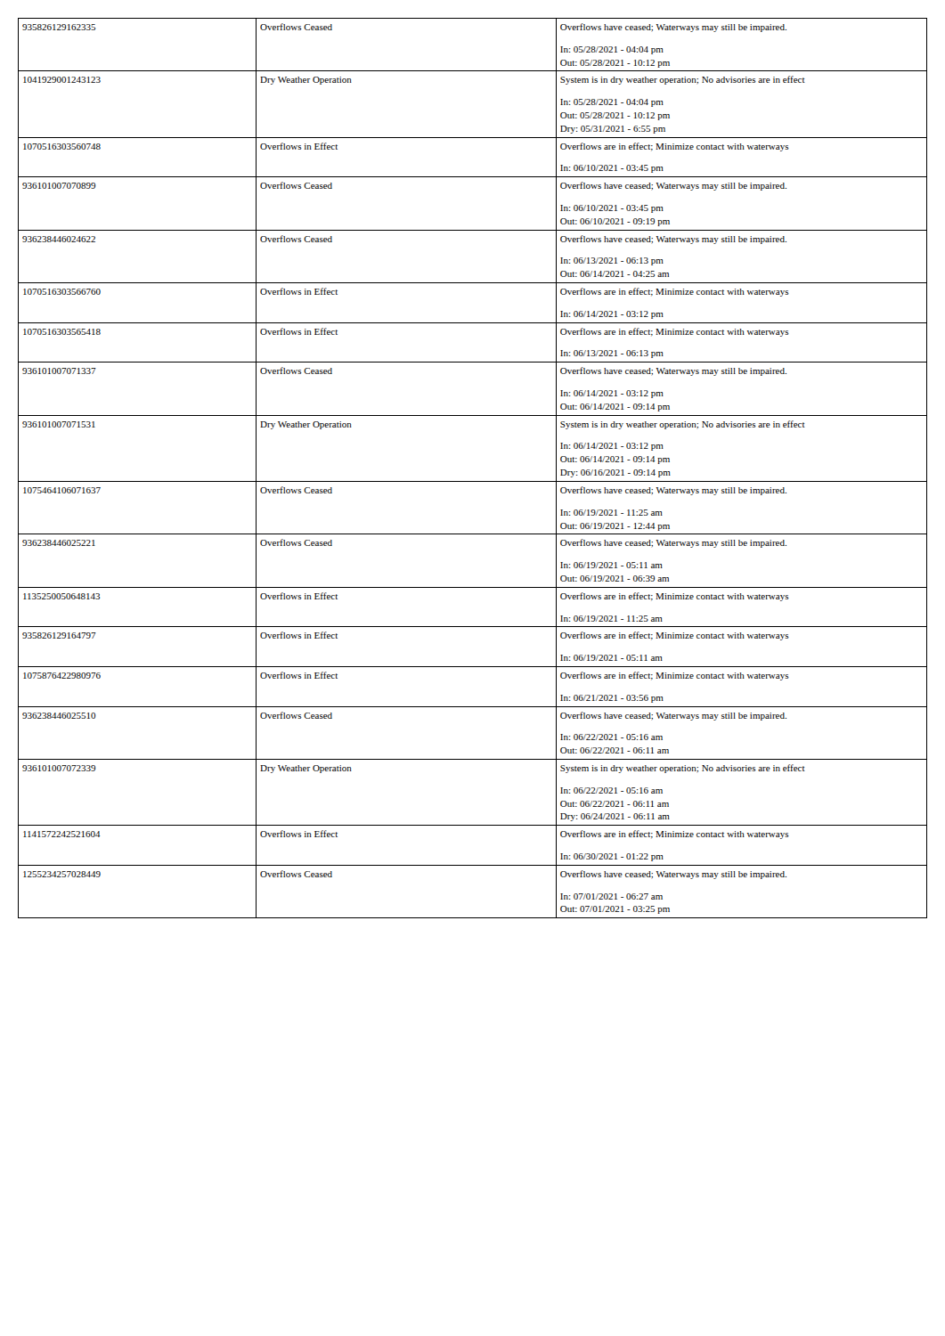| 935826129162335 | Overflows Ceased | Overflows have ceased; Waterways may still be impaired. In: 05/28/2021 - 04:04 pm Out: 05/28/2021 - 10:12 pm |
| 1041929001243123 | Dry Weather Operation | System is in dry weather operation; No advisories are in effect In: 05/28/2021 - 04:04 pm Out: 05/28/2021 - 10:12 pm Dry: 05/31/2021 - 6:55 pm |
| 1070516303560748 | Overflows in Effect | Overflows are in effect; Minimize contact with waterways In: 06/10/2021 - 03:45 pm |
| 936101007070899 | Overflows Ceased | Overflows have ceased; Waterways may still be impaired. In: 06/10/2021 - 03:45 pm Out: 06/10/2021 - 09:19 pm |
| 936238446024622 | Overflows Ceased | Overflows have ceased; Waterways may still be impaired. In: 06/13/2021 - 06:13 pm Out: 06/14/2021 - 04:25 am |
| 1070516303566760 | Overflows in Effect | Overflows are in effect; Minimize contact with waterways In: 06/14/2021 - 03:12 pm |
| 1070516303565418 | Overflows in Effect | Overflows are in effect; Minimize contact with waterways In: 06/13/2021 - 06:13 pm |
| 936101007071337 | Overflows Ceased | Overflows have ceased; Waterways may still be impaired. In: 06/14/2021 - 03:12 pm Out: 06/14/2021 - 09:14 pm |
| 936101007071531 | Dry Weather Operation | System is in dry weather operation; No advisories are in effect In: 06/14/2021 - 03:12 pm Out: 06/14/2021 - 09:14 pm Dry: 06/16/2021 - 09:14 pm |
| 1075464106071637 | Overflows Ceased | Overflows have ceased; Waterways may still be impaired. In: 06/19/2021 - 11:25 am Out: 06/19/2021 - 12:44 pm |
| 936238446025221 | Overflows Ceased | Overflows have ceased; Waterways may still be impaired. In: 06/19/2021 - 05:11 am Out: 06/19/2021 - 06:39 am |
| 1135250050648143 | Overflows in Effect | Overflows are in effect; Minimize contact with waterways In: 06/19/2021 - 11:25 am |
| 935826129164797 | Overflows in Effect | Overflows are in effect; Minimize contact with waterways In: 06/19/2021 - 05:11 am |
| 1075876422980976 | Overflows in Effect | Overflows are in effect; Minimize contact with waterways In: 06/21/2021 - 03:56 pm |
| 936238446025510 | Overflows Ceased | Overflows have ceased; Waterways may still be impaired. In: 06/22/2021 - 05:16 am Out: 06/22/2021 - 06:11 am |
| 936101007072339 | Dry Weather Operation | System is in dry weather operation; No advisories are in effect In: 06/22/2021 - 05:16 am Out: 06/22/2021 - 06:11 am Dry: 06/24/2021 - 06:11 am |
| 1141572242521604 | Overflows in Effect | Overflows are in effect; Minimize contact with waterways In: 06/30/2021 - 01:22 pm |
| 1255234257028449 | Overflows Ceased | Overflows have ceased; Waterways may still be impaired. In: 07/01/2021 - 06:27 am Out: 07/01/2021 - 03:25 pm |